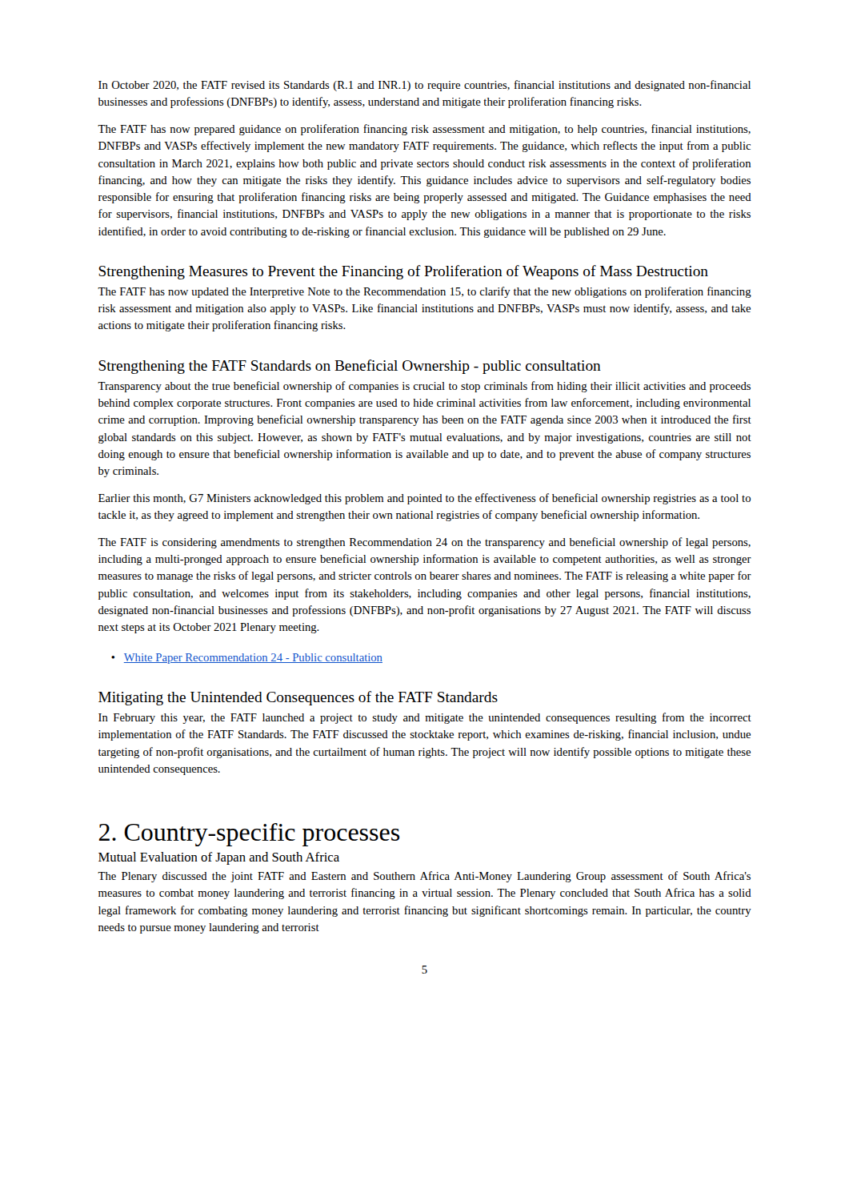In October 2020, the FATF revised its Standards (R.1 and INR.1) to require countries, financial institutions and designated non-financial businesses and professions (DNFBPs) to identify, assess, understand and mitigate their proliferation financing risks.
The FATF has now prepared guidance on proliferation financing risk assessment and mitigation, to help countries, financial institutions, DNFBPs and VASPs effectively implement the new mandatory FATF requirements. The guidance, which reflects the input from a public consultation in March 2021, explains how both public and private sectors should conduct risk assessments in the context of proliferation financing, and how they can mitigate the risks they identify. This guidance includes advice to supervisors and self-regulatory bodies responsible for ensuring that proliferation financing risks are being properly assessed and mitigated. The Guidance emphasises the need for supervisors, financial institutions, DNFBPs and VASPs to apply the new obligations in a manner that is proportionate to the risks identified, in order to avoid contributing to de-risking or financial exclusion. This guidance will be published on 29 June.
Strengthening Measures to Prevent the Financing of Proliferation of Weapons of Mass Destruction
The FATF has now updated the Interpretive Note to the Recommendation 15, to clarify that the new obligations on proliferation financing risk assessment and mitigation also apply to VASPs. Like financial institutions and DNFBPs, VASPs must now identify, assess, and take actions to mitigate their proliferation financing risks.
Strengthening the FATF Standards on Beneficial Ownership - public consultation
Transparency about the true beneficial ownership of companies is crucial to stop criminals from hiding their illicit activities and proceeds behind complex corporate structures. Front companies are used to hide criminal activities from law enforcement, including environmental crime and corruption. Improving beneficial ownership transparency has been on the FATF agenda since 2003 when it introduced the first global standards on this subject. However, as shown by FATF's mutual evaluations, and by major investigations, countries are still not doing enough to ensure that beneficial ownership information is available and up to date, and to prevent the abuse of company structures by criminals.
Earlier this month, G7 Ministers acknowledged this problem and pointed to the effectiveness of beneficial ownership registries as a tool to tackle it, as they agreed to implement and strengthen their own national registries of company beneficial ownership information.
The FATF is considering amendments to strengthen Recommendation 24 on the transparency and beneficial ownership of legal persons, including a multi-pronged approach to ensure beneficial ownership information is available to competent authorities, as well as stronger measures to manage the risks of legal persons, and stricter controls on bearer shares and nominees. The FATF is releasing a white paper for public consultation, and welcomes input from its stakeholders, including companies and other legal persons, financial institutions, designated non-financial businesses and professions (DNFBPs), and non-profit organisations by 27 August 2021. The FATF will discuss next steps at its October 2021 Plenary meeting.
White Paper Recommendation 24 - Public consultation
Mitigating the Unintended Consequences of the FATF Standards
In February this year, the FATF launched a project to study and mitigate the unintended consequences resulting from the incorrect implementation of the FATF Standards. The FATF discussed the stocktake report, which examines de-risking, financial inclusion, undue targeting of non-profit organisations, and the curtailment of human rights. The project will now identify possible options to mitigate these unintended consequences.
2. Country-specific processes
Mutual Evaluation of Japan and South Africa
The Plenary discussed the joint FATF and Eastern and Southern Africa Anti-Money Laundering Group assessment of South Africa's measures to combat money laundering and terrorist financing in a virtual session. The Plenary concluded that South Africa has a solid legal framework for combating money laundering and terrorist financing but significant shortcomings remain. In particular, the country needs to pursue money laundering and terrorist
5